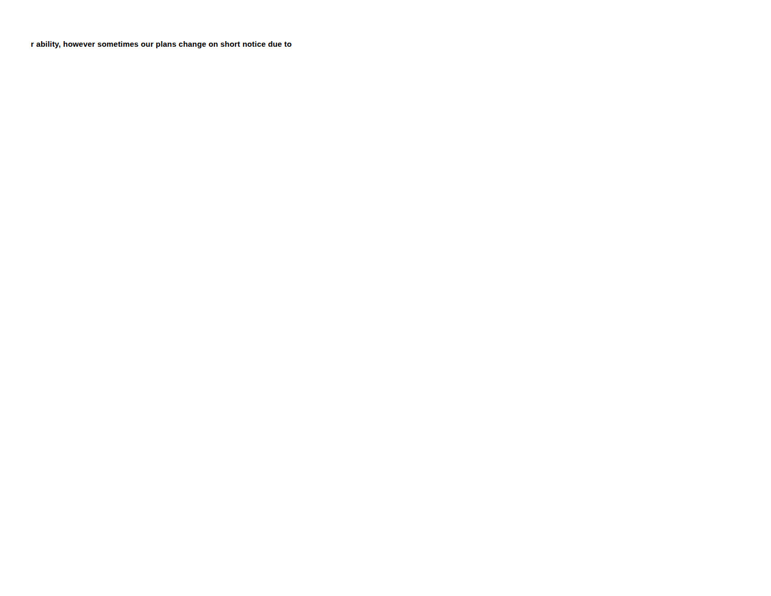r ability, however sometimes our plans change on short notice due to